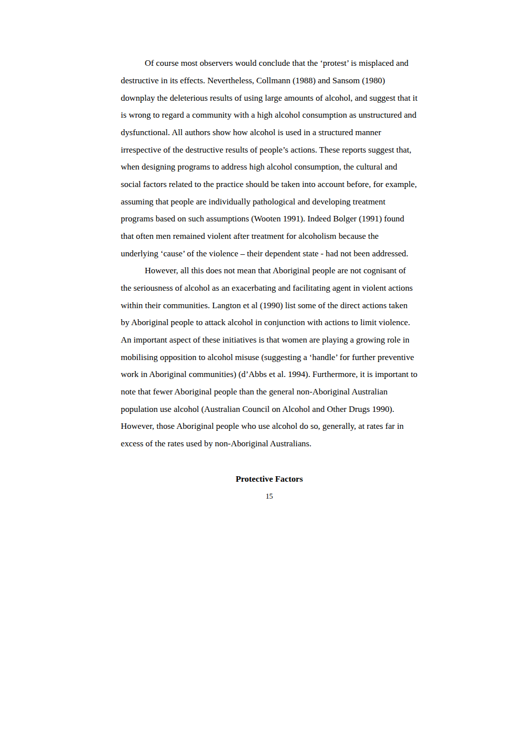Of course most observers would conclude that the ‘protest’ is misplaced and destructive in its effects. Nevertheless, Collmann (1988) and Sansom (1980) downplay the deleterious results of using large amounts of alcohol, and suggest that it is wrong to regard a community with a high alcohol consumption as unstructured and dysfunctional. All authors show how alcohol is used in a structured manner irrespective of the destructive results of people’s actions. These reports suggest that, when designing programs to address high alcohol consumption, the cultural and social factors related to the practice should be taken into account before, for example, assuming that people are individually pathological and developing treatment programs based on such assumptions (Wooten 1991). Indeed Bolger (1991) found that often men remained violent after treatment for alcoholism because the underlying ‘cause’ of the violence – their dependent state - had not been addressed.
However, all this does not mean that Aboriginal people are not cognisant of the seriousness of alcohol as an exacerbating and facilitating agent in violent actions within their communities. Langton et al (1990) list some of the direct actions taken by Aboriginal people to attack alcohol in conjunction with actions to limit violence. An important aspect of these initiatives is that women are playing a growing role in mobilising opposition to alcohol misuse (suggesting a ‘handle’ for further preventive work in Aboriginal communities) (d’Abbs et al. 1994). Furthermore, it is important to note that fewer Aboriginal people than the general non-Aboriginal Australian population use alcohol (Australian Council on Alcohol and Other Drugs 1990). However, those Aboriginal people who use alcohol do so, generally, at rates far in excess of the rates used by non-Aboriginal Australians.
Protective Factors
15